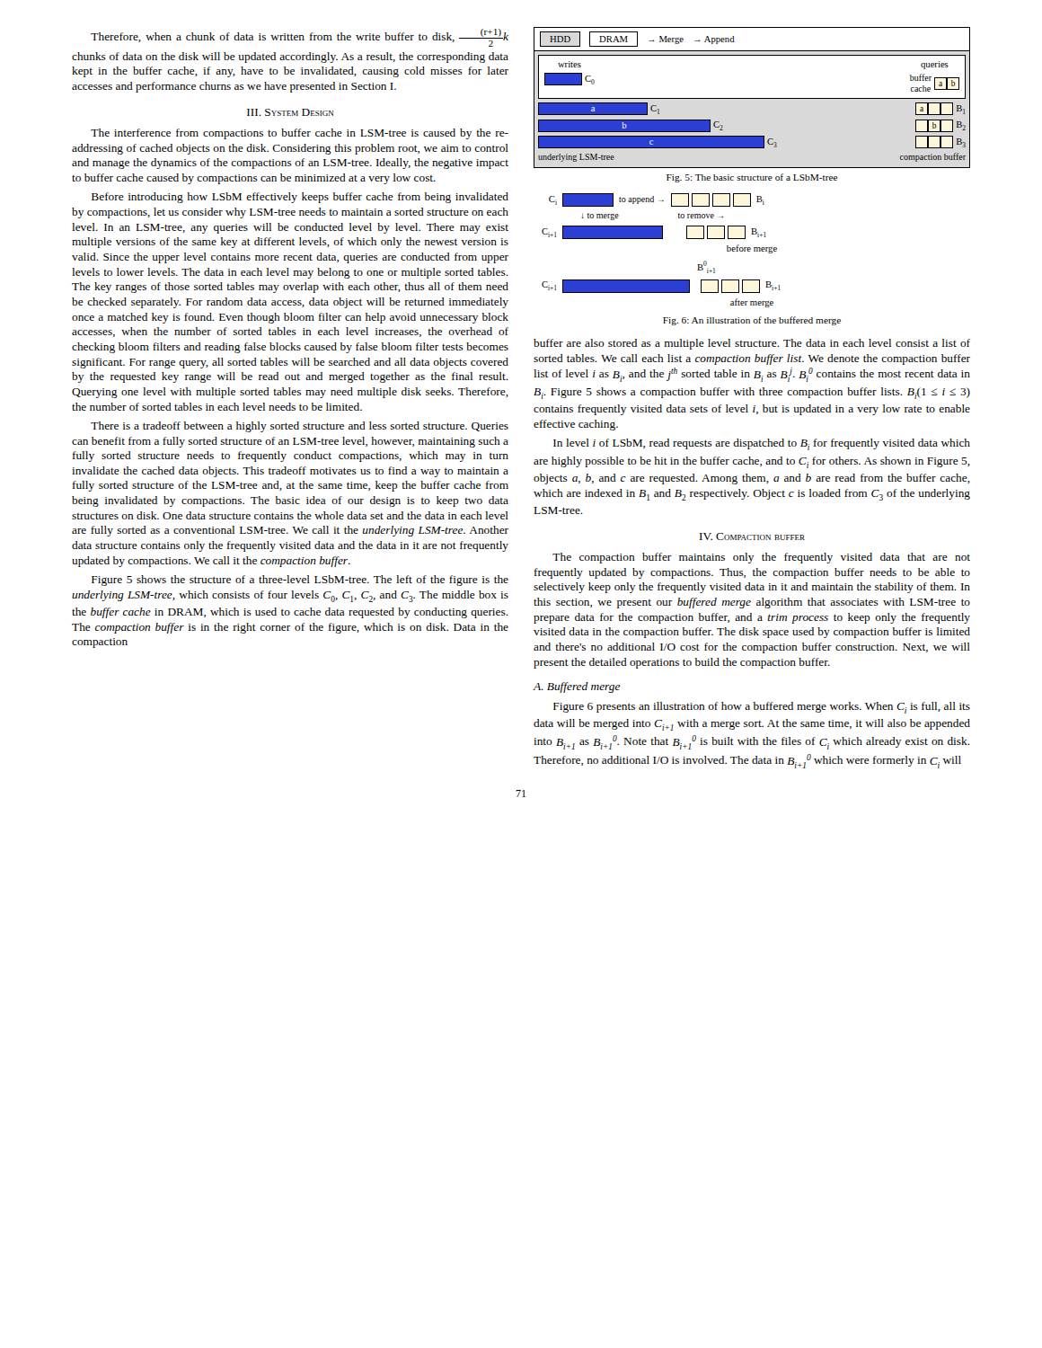Therefore, when a chunk of data is written from the write buffer to disk, (r+1) 2 k chunks of data on the disk will be updated accordingly. As a result, the corresponding data kept in the buffer cache, if any, have to be invalidated, causing cold misses for later accesses and performance churns as we have presented in Section I.
III. System Design
The interference from compactions to buffer cache in LSM-tree is caused by the re-addressing of cached objects on the disk. Considering this problem root, we aim to control and manage the dynamics of the compactions of an LSM-tree. Ideally, the negative impact to buffer cache caused by compactions can be minimized at a very low cost.
Before introducing how LSbM effectively keeps buffer cache from being invalidated by compactions, let us consider why LSM-tree needs to maintain a sorted structure on each level. In an LSM-tree, any queries will be conducted level by level. There may exist multiple versions of the same key at different levels, of which only the newest version is valid. Since the upper level contains more recent data, queries are conducted from upper levels to lower levels. The data in each level may belong to one or multiple sorted tables. The key ranges of those sorted tables may overlap with each other, thus all of them need be checked separately. For random data access, data object will be returned immediately once a matched key is found. Even though bloom filter can help avoid unnecessary block accesses, when the number of sorted tables in each level increases, the overhead of checking bloom filters and reading false blocks caused by false bloom filter tests becomes significant. For range query, all sorted tables will be searched and all data objects covered by the requested key range will be read out and merged together as the final result. Querying one level with multiple sorted tables may need multiple disk seeks. Therefore, the number of sorted tables in each level needs to be limited.
There is a tradeoff between a highly sorted structure and less sorted structure. Queries can benefit from a fully sorted structure of an LSM-tree level, however, maintaining such a fully sorted structure needs to frequently conduct compactions, which may in turn invalidate the cached data objects. This tradeoff motivates us to find a way to maintain a fully sorted structure of the LSM-tree and, at the same time, keep the buffer cache from being invalidated by compactions. The basic idea of our design is to keep two data structures on disk. One data structure contains the whole data set and the data in each level are fully sorted as a conventional LSM-tree. We call it the underlying LSM-tree. Another data structure contains only the frequently visited data and the data in it are not frequently updated by compactions. We call it the compaction buffer.
Figure 5 shows the structure of a three-level LSbM-tree. The left of the figure is the underlying LSM-tree, which consists of four levels C0, C1, C2, and C3. The middle box is the buffer cache in DRAM, which is used to cache data requested by conducting queries. The compaction buffer is in the right corner of the figure, which is on disk. Data in the compaction
HDD DRAM → Merge → Append
writes
C0
queries
buffer
cache ab
a
C1
a B1
b
C2
b B2
c
C3
B3
underlying LSM-tree compaction buffer
Fig. 5: The basic structure of a LSbM-tree
Ci
to append →
Bi
↓ to merge to remove →
Ci+1
Bi+1
before merge
B0i+1
Ci+1
Bi+1
after merge
Fig. 6: An illustration of the buffered merge
buffer are also stored as a multiple level structure. The data in each level consist a list of sorted tables. We call each list a compaction buffer list. We denote the compaction buffer list of level i as Bi, and the jth sorted table in Bi as Bij. Bi0 contains the most recent data in Bi. Figure 5 shows a compaction buffer with three compaction buffer lists. Bi(1 ≤ i ≤ 3) contains frequently visited data sets of level i, but is updated in a very low rate to enable effective caching.
In level i of LSbM, read requests are dispatched to Bi for frequently visited data which are highly possible to be hit in the buffer cache, and to Ci for others. As shown in Figure 5, objects a, b, and c are requested. Among them, a and b are read from the buffer cache, which are indexed in B1 and B2 respectively. Object c is loaded from C3 of the underlying LSM-tree.
IV. Compaction buffer
The compaction buffer maintains only the frequently visited data that are not frequently updated by compactions. Thus, the compaction buffer needs to be able to selectively keep only the frequently visited data in it and maintain the stability of them. In this section, we present our buffered merge algorithm that associates with LSM-tree to prepare data for the compaction buffer, and a trim process to keep only the frequently visited data in the compaction buffer. The disk space used by compaction buffer is limited and there's no additional I/O cost for the compaction buffer construction. Next, we will present the detailed operations to build the compaction buffer.
A. Buffered merge
Figure 6 presents an illustration of how a buffered merge works. When Ci is full, all its data will be merged into Ci+1 with a merge sort. At the same time, it will also be appended into Bi+1 as Bi+10. Note that Bi+10 is built with the files of Ci which already exist on disk. Therefore, no additional I/O is involved. The data in Bi+10 which were formerly in Ci will
71